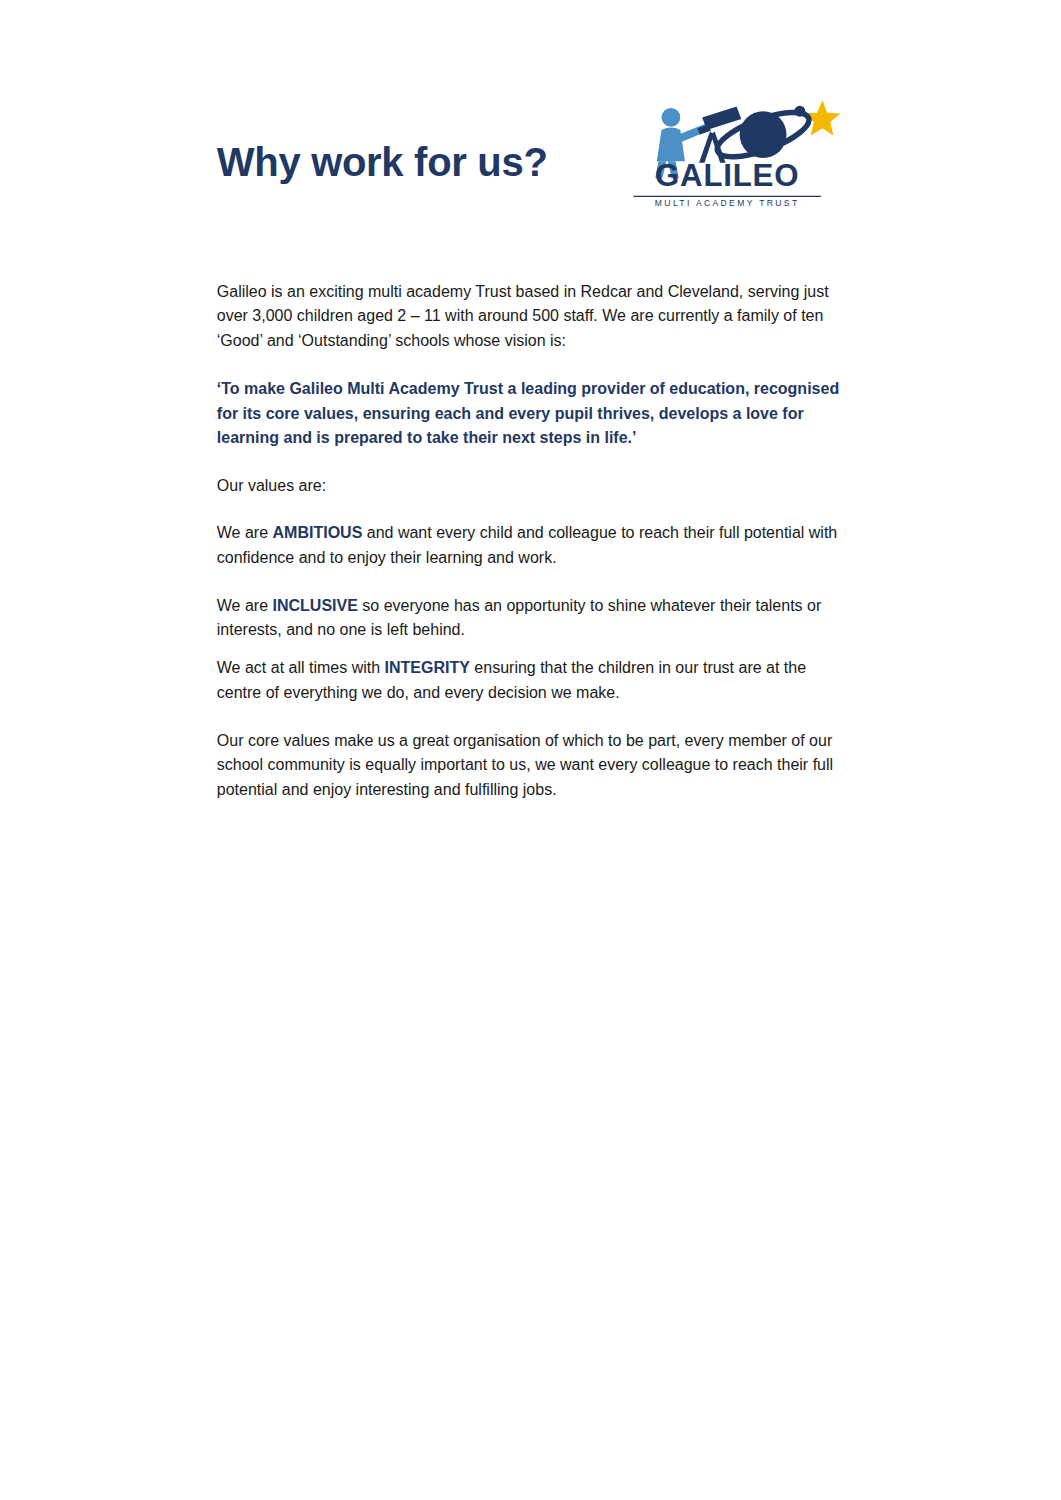Why work for us?
GALILEO MULTI ACADEMY TRUST
Galileo is an exciting multi academy Trust based in Redcar and Cleveland, serving just over 3,000 children aged 2 – 11 with around 500 staff. We are currently a family of ten ‘Good’ and ‘Outstanding’ schools whose vision is:
‘To make Galileo Multi Academy Trust a leading provider of education, recognised for its core values, ensuring each and every pupil thrives, develops a love for learning and is prepared to take their next steps in life.’
Our values are:
We are AMBITIOUS and want every child and colleague to reach their full potential with confidence and to enjoy their learning and work.
We are INCLUSIVE so everyone has an opportunity to shine whatever their talents or interests, and no one is left behind.
We act at all times with INTEGRITY ensuring that the children in our trust are at the centre of everything we do, and every decision we make.
Our core values make us a great organisation of which to be part, every member of our school community is equally important to us, we want every colleague to reach their full potential and enjoy interesting and fulfilling jobs.